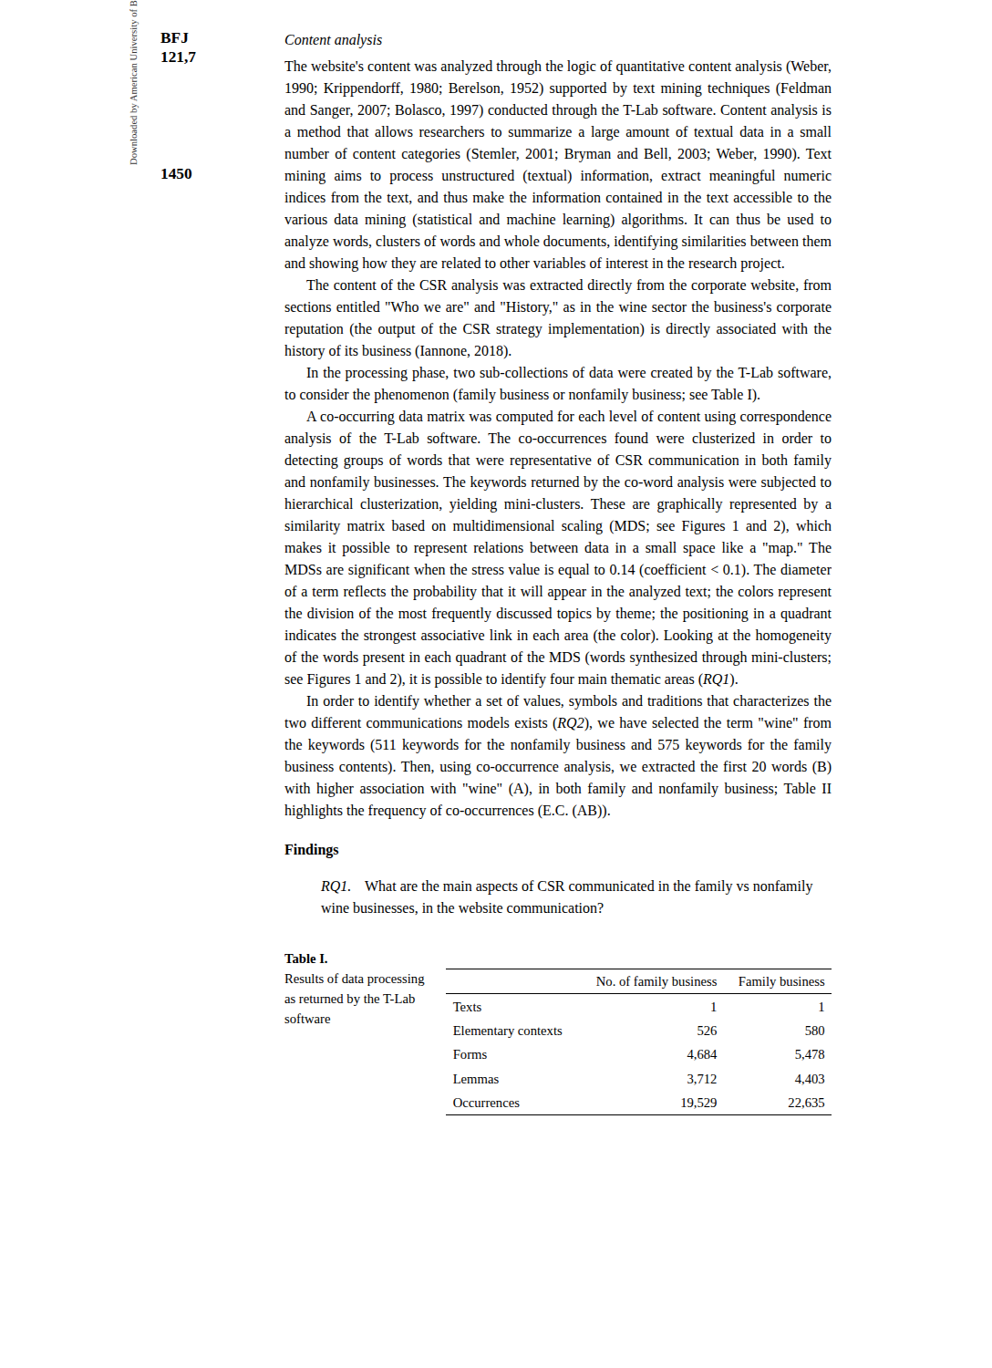Downloaded by American University of Beirut At 22:28 12 June 2019 (PT)
BFJ
121,7
1450
Content analysis
The website's content was analyzed through the logic of quantitative content analysis (Weber, 1990; Krippendorff, 1980; Berelson, 1952) supported by text mining techniques (Feldman and Sanger, 2007; Bolasco, 1997) conducted through the T-Lab software. Content analysis is a method that allows researchers to summarize a large amount of textual data in a small number of content categories (Stemler, 2001; Bryman and Bell, 2003; Weber, 1990). Text mining aims to process unstructured (textual) information, extract meaningful numeric indices from the text, and thus make the information contained in the text accessible to the various data mining (statistical and machine learning) algorithms. It can thus be used to analyze words, clusters of words and whole documents, identifying similarities between them and showing how they are related to other variables of interest in the research project.
The content of the CSR analysis was extracted directly from the corporate website, from sections entitled "Who we are" and "History," as in the wine sector the business's corporate reputation (the output of the CSR strategy implementation) is directly associated with the history of its business (Iannone, 2018).
In the processing phase, two sub-collections of data were created by the T-Lab software, to consider the phenomenon (family business or nonfamily business; see Table I).
A co-occurring data matrix was computed for each level of content using correspondence analysis of the T-Lab software. The co-occurrences found were clusterized in order to detecting groups of words that were representative of CSR communication in both family and nonfamily businesses. The keywords returned by the co-word analysis were subjected to hierarchical clusterization, yielding mini-clusters. These are graphically represented by a similarity matrix based on multidimensional scaling (MDS; see Figures 1 and 2), which makes it possible to represent relations between data in a small space like a "map." The MDSs are significant when the stress value is equal to 0.14 (coefficient < 0.1). The diameter of a term reflects the probability that it will appear in the analyzed text; the colors represent the division of the most frequently discussed topics by theme; the positioning in a quadrant indicates the strongest associative link in each area (the color). Looking at the homogeneity of the words present in each quadrant of the MDS (words synthesized through mini-clusters; see Figures 1 and 2), it is possible to identify four main thematic areas (RQ1).
In order to identify whether a set of values, symbols and traditions that characterizes the two different communications models exists (RQ2), we have selected the term "wine" from the keywords (511 keywords for the nonfamily business and 575 keywords for the family business contents). Then, using co-occurrence analysis, we extracted the first 20 words (B) with higher association with "wine" (A), in both family and nonfamily business; Table II highlights the frequency of co-occurrences (E.C. (AB)).
Findings
RQ1. What are the main aspects of CSR communicated in the family vs nonfamily wine businesses, in the website communication?
Table I.
Results of data processing as returned by the T-Lab software
| | No. of family business | Family business |
| --- | --- | --- |
| Texts | 1 | 1 |
| Elementary contexts | 526 | 580 |
| Forms | 4,684 | 5,478 |
| Lemmas | 3,712 | 4,403 |
| Occurrences | 19,529 | 22,635 |